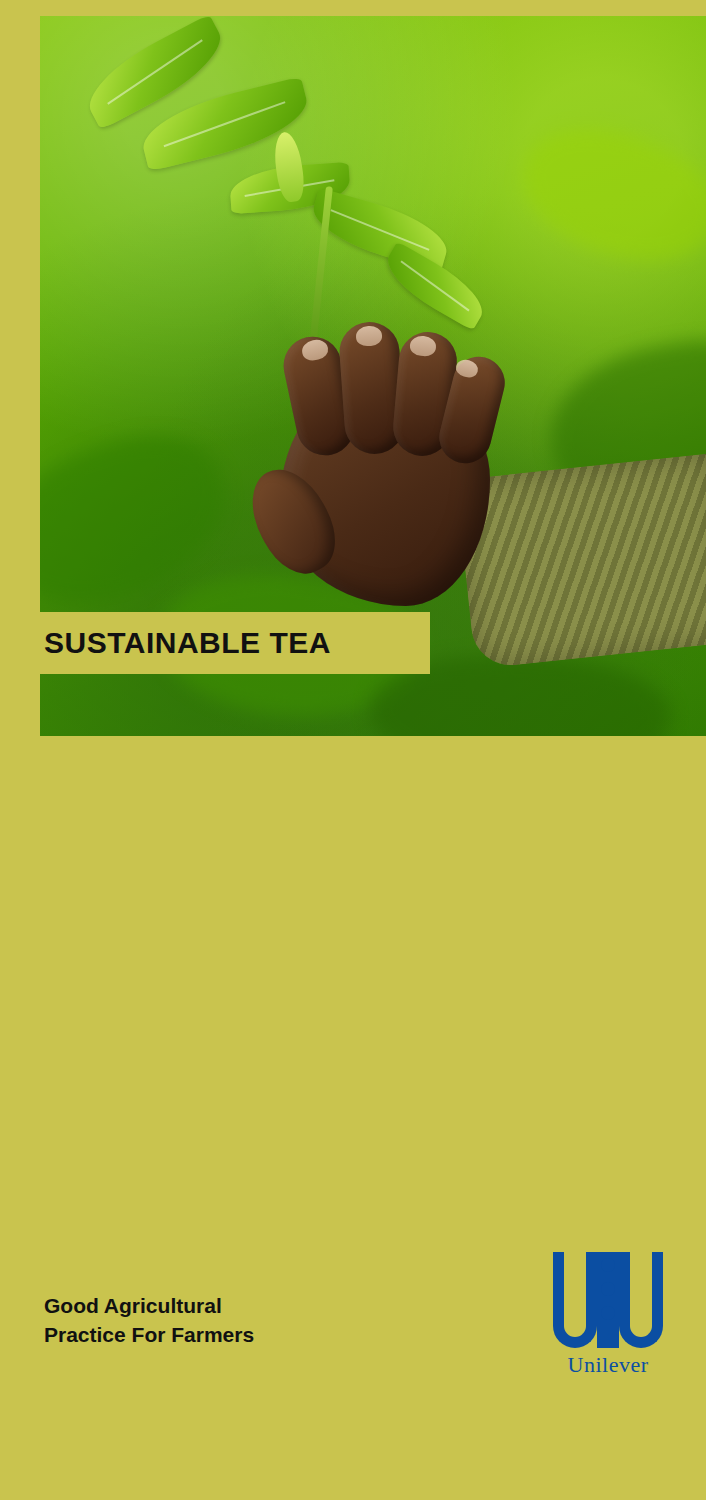Sustainable Tea
Good Agricultural
Practice For Farmers
Unilever